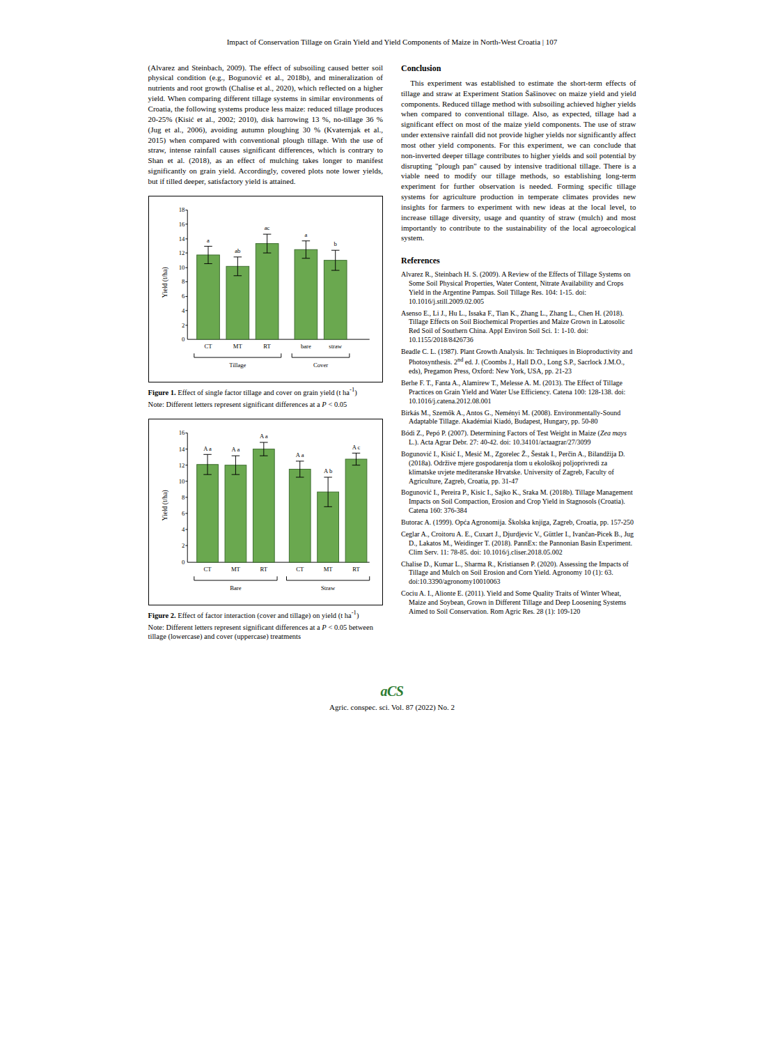Impact of Conservation Tillage on Grain Yield and Yield Components of Maize in North-West Croatia | 107
(Alvarez and Steinbach, 2009). The effect of subsoiling caused better soil physical condition (e.g., Bogunović et al., 2018b), and mineralization of nutrients and root growth (Chalise et al., 2020), which reflected on a higher yield. When comparing different tillage systems in similar environments of Croatia, the following systems produce less maize: reduced tillage produces 20-25% (Kisić et al., 2002; 2010), disk harrowing 13 %, no-tillage 36 % (Jug et al., 2006), avoiding autumn ploughing 30 % (Kvaternjak et al., 2015) when compared with conventional plough tillage. With the use of straw, intense rainfall causes significant differences, which is contrary to Shan et al. (2018), as an effect of mulching takes longer to manifest significantly on grain yield. Accordingly, covered plots note lower yields, but if tilled deeper, satisfactory yield is attained.
18 16 14 12 10 8 6 4 2 0 Yield (t/ha) a ab ac a b CT MT RT bare straw Tillage Cover
Figure 1. Effect of single factor tillage and cover on grain yield (t ha-1)
Note: Different letters represent significant differences at a P < 0.05
16 14 12 10 8 6 4 2 0 Yield (t/ha) A a A a A a A a A b A c CT MT RT CT MT RT Bare Straw
Figure 2. Effect of factor interaction (cover and tillage) on yield (t ha-1)
Note: Different letters represent significant differences at a P < 0.05 between tillage (lowercase) and cover (uppercase) treatments
Conclusion
This experiment was established to estimate the short-term effects of tillage and straw at Experiment Station Šašinovec on maize yield and yield components. Reduced tillage method with subsoiling achieved higher yields when compared to conventional tillage. Also, as expected, tillage had a significant effect on most of the maize yield components. The use of straw under extensive rainfall did not provide higher yields nor significantly affect most other yield components. For this experiment, we can conclude that non-inverted deeper tillage contributes to higher yields and soil potential by disrupting "plough pan" caused by intensive traditional tillage. There is a viable need to modify our tillage methods, so establishing long-term experiment for further observation is needed. Forming specific tillage systems for agriculture production in temperate climates provides new insights for farmers to experiment with new ideas at the local level, to increase tillage diversity, usage and quantity of straw (mulch) and most importantly to contribute to the sustainability of the local agroecological system.
References
Alvarez R., Steinbach H. S. (2009). A Review of the Effects of Tillage Systems on Some Soil Physical Properties, Water Content, Nitrate Availability and Crops Yield in the Argentine Pampas. Soil Tillage Res. 104: 1-15. doi: 10.1016/j.still.2009.02.005
Asenso E., Li J., Hu L., Issaka F., Tian K., Zhang L., Zhang L., Chen H. (2018). Tillage Effects on Soil Biochemical Properties and Maize Grown in Latosolic Red Soil of Southern China. Appl Environ Soil Sci. 1: 1-10. doi: 10.1155/2018/8426736
Beadle C. L. (1987). Plant Growth Analysis. In: Techniques in Bioproductivity and Photosynthesis. 2nd ed. J. (Coombs J., Hall D.O., Long S.P., Sacrlock J.M.O., eds), Pregamon Press, Oxford: New York, USA, pp. 21-23
Berhe F. T., Fanta A., Alamirew T., Melesse A. M. (2013). The Effect of Tillage Practices on Grain Yield and Water Use Efficiency. Catena 100: 128-138. doi: 10.1016/j.catena.2012.08.001
Birkás M., Szemők A., Antos G., Neményi M. (2008). Environmentally-Sound Adaptable Tillage. Akadémiai Kiadó, Budapest, Hungary, pp. 50-80
Bódi Z., Pepó P. (2007). Determining Factors of Test Weight in Maize (Zea mays L.). Acta Agrar Debr. 27: 40-42. doi: 10.34101/actaagrar/27/3099
Bogunović I., Kisić I., Mesić M., Zgorelec Ž., Šestak I., Perčin A., Bilandžija D. (2018a). Održive mjere gospodarenja tlom u ekološkoj poljoprivredi za klimatske uvjete mediteranske Hrvatske. University of Zagreb, Faculty of Agriculture, Zagreb, Croatia, pp. 31-47
Bogunović I., Pereira P., Kisic I., Sajko K., Sraka M. (2018b). Tillage Management Impacts on Soil Compaction, Erosion and Crop Yield in Stagnosols (Croatia). Catena 160: 376-384
Butorac A. (1999). Opća Agronomija. Školska knjiga, Zagreb, Croatia, pp. 157-250
Ceglar A., Croitoru A. E., Cuxart J., Djurdjevic V., Güttler I., Ivančan-Picek B., Jug D., Lakatos M., Weidinger T. (2018). PannEx: the Pannonian Basin Experiment. Clim Serv. 11: 78-85. doi: 10.1016/j.cliser.2018.05.002
Chalise D., Kumar L., Sharma R., Kristiansen P. (2020). Assessing the Impacts of Tillage and Mulch on Soil Erosion and Corn Yield. Agronomy 10 (1): 63. doi:10.3390/agronomy10010063
Cociu A. I., Alionte E. (2011). Yield and Some Quality Traits of Winter Wheat, Maize and Soybean, Grown in Different Tillage and Deep Loosening Systems Aimed to Soil Conservation. Rom Agric Res. 28 (1): 109-120
a CS
Agric. conspec. sci. Vol. 87 (2022) No. 2